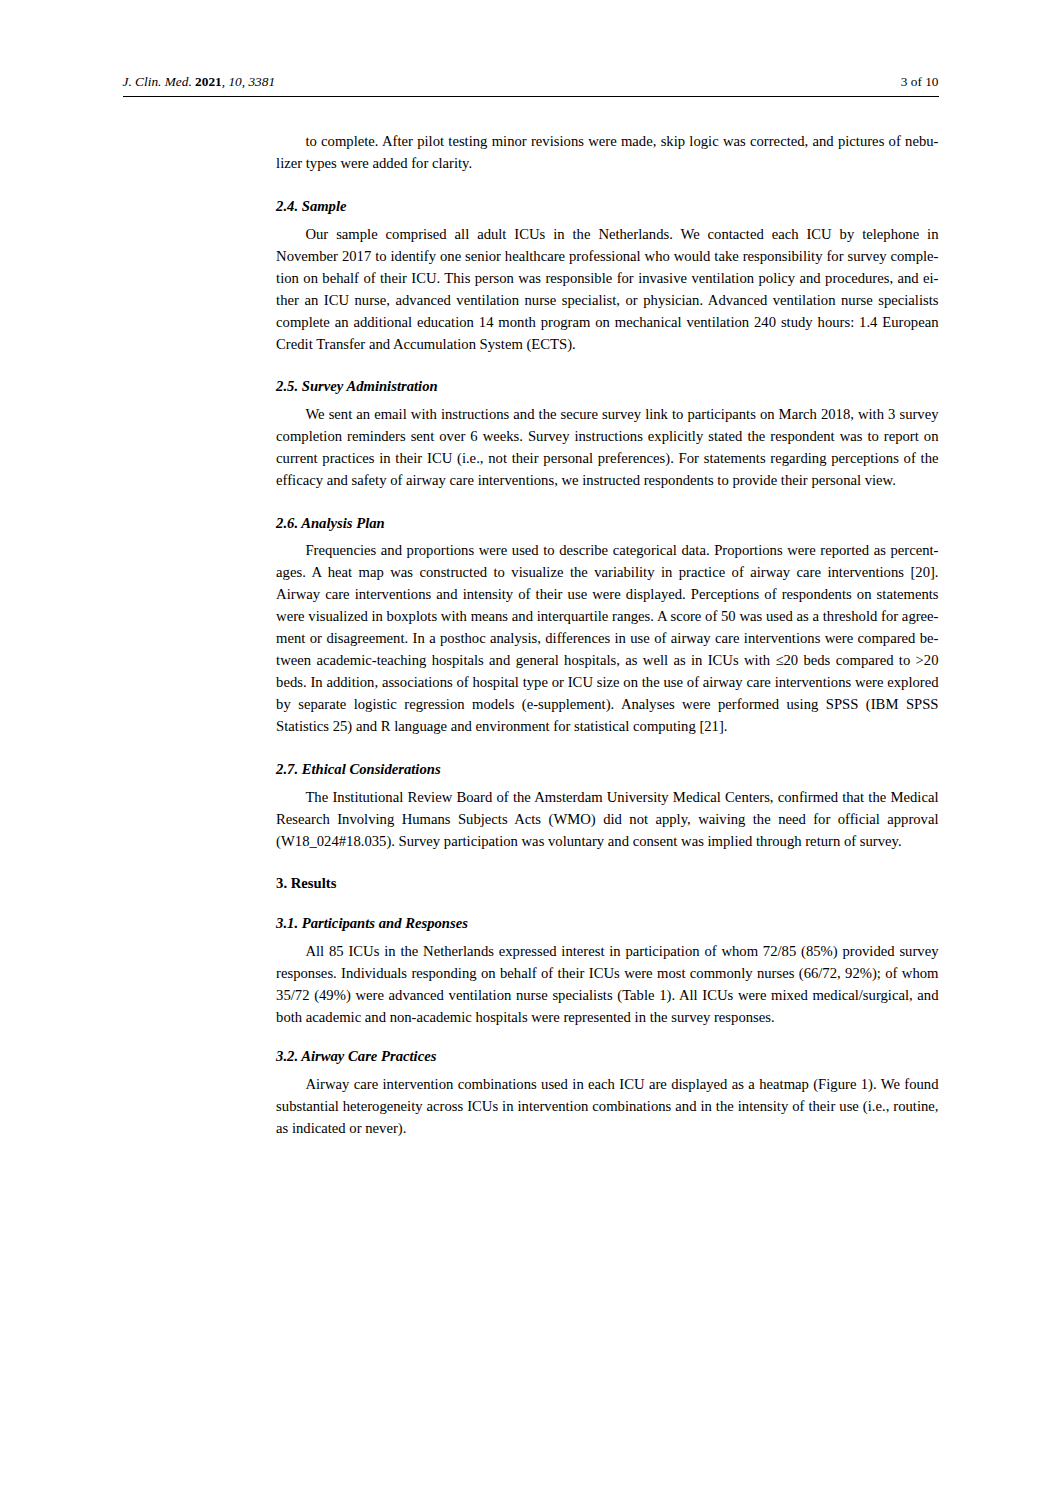J. Clin. Med. 2021, 10, 3381
3 of 10
to complete. After pilot testing minor revisions were made, skip logic was corrected, and pictures of nebulizer types were added for clarity.
2.4. Sample
Our sample comprised all adult ICUs in the Netherlands. We contacted each ICU by telephone in November 2017 to identify one senior healthcare professional who would take responsibility for survey completion on behalf of their ICU. This person was responsible for invasive ventilation policy and procedures, and either an ICU nurse, advanced ventilation nurse specialist, or physician. Advanced ventilation nurse specialists complete an additional education 14 month program on mechanical ventilation 240 study hours: 1.4 European Credit Transfer and Accumulation System (ECTS).
2.5. Survey Administration
We sent an email with instructions and the secure survey link to participants on March 2018, with 3 survey completion reminders sent over 6 weeks. Survey instructions explicitly stated the respondent was to report on current practices in their ICU (i.e., not their personal preferences). For statements regarding perceptions of the efficacy and safety of airway care interventions, we instructed respondents to provide their personal view.
2.6. Analysis Plan
Frequencies and proportions were used to describe categorical data. Proportions were reported as percentages. A heat map was constructed to visualize the variability in practice of airway care interventions [20]. Airway care interventions and intensity of their use were displayed. Perceptions of respondents on statements were visualized in boxplots with means and interquartile ranges. A score of 50 was used as a threshold for agreement or disagreement. In a posthoc analysis, differences in use of airway care interventions were compared between academic-teaching hospitals and general hospitals, as well as in ICUs with ≤20 beds compared to >20 beds. In addition, associations of hospital type or ICU size on the use of airway care interventions were explored by separate logistic regression models (e-supplement). Analyses were performed using SPSS (IBM SPSS Statistics 25) and R language and environment for statistical computing [21].
2.7. Ethical Considerations
The Institutional Review Board of the Amsterdam University Medical Centers, confirmed that the Medical Research Involving Humans Subjects Acts (WMO) did not apply, waiving the need for official approval (W18_024#18.035). Survey participation was voluntary and consent was implied through return of survey.
3. Results
3.1. Participants and Responses
All 85 ICUs in the Netherlands expressed interest in participation of whom 72/85 (85%) provided survey responses. Individuals responding on behalf of their ICUs were most commonly nurses (66/72, 92%); of whom 35/72 (49%) were advanced ventilation nurse specialists (Table 1). All ICUs were mixed medical/surgical, and both academic and non-academic hospitals were represented in the survey responses.
3.2. Airway Care Practices
Airway care intervention combinations used in each ICU are displayed as a heatmap (Figure 1). We found substantial heterogeneity across ICUs in intervention combinations and in the intensity of their use (i.e., routine, as indicated or never).